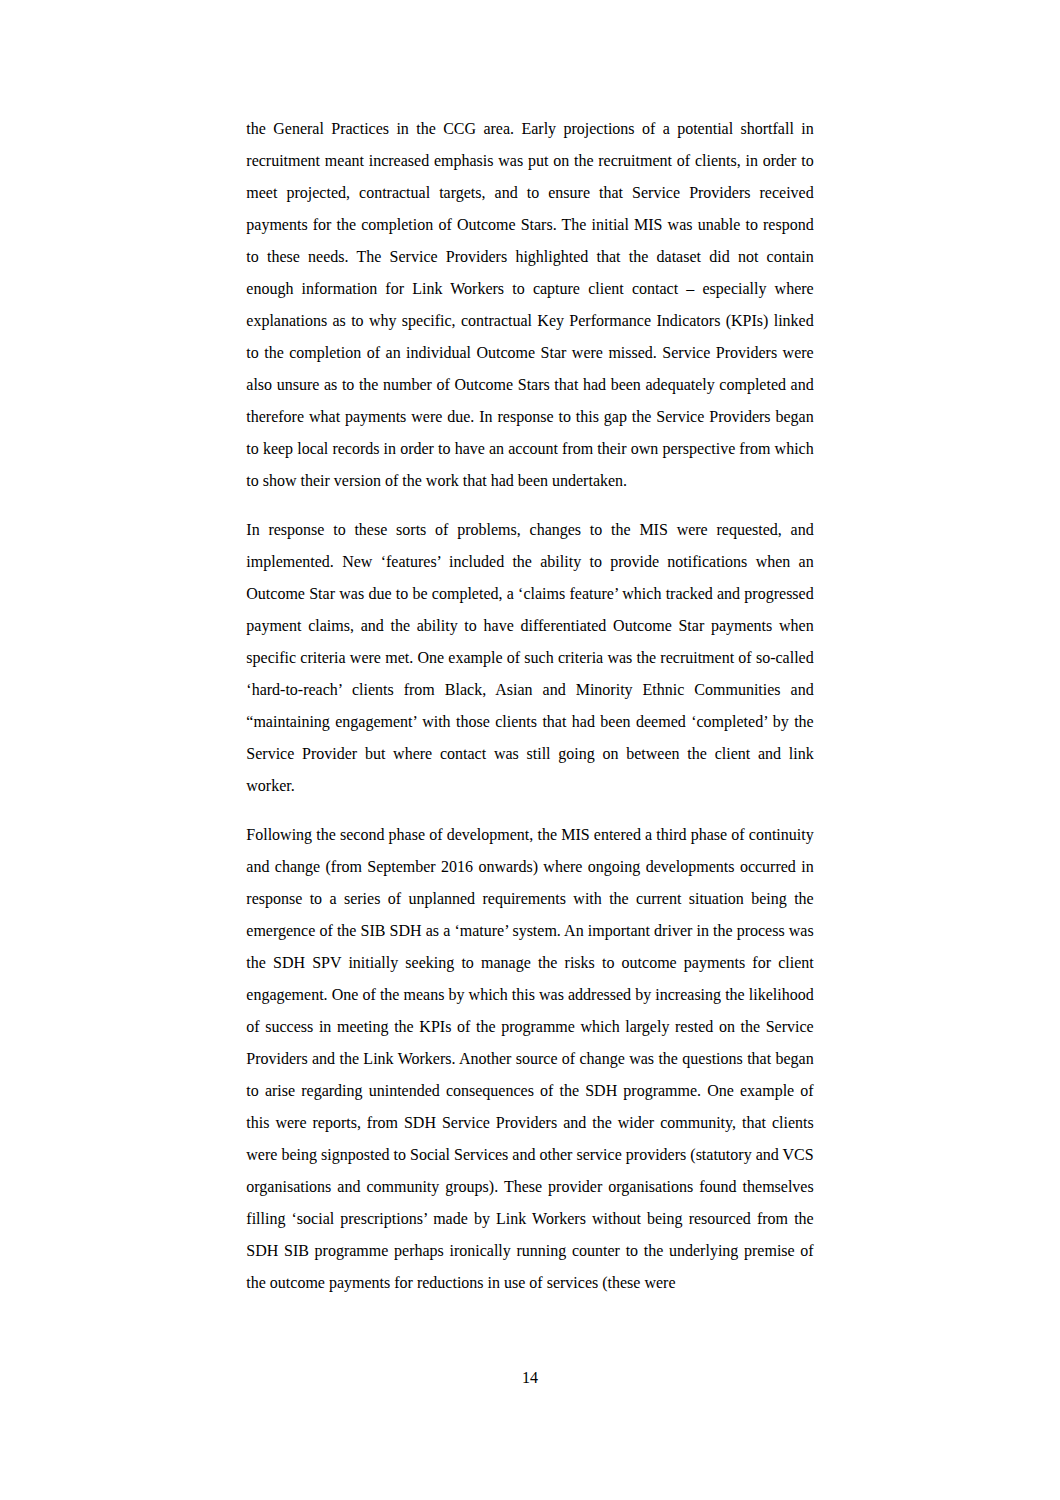the General Practices in the CCG area. Early projections of a potential shortfall in recruitment meant increased emphasis was put on the recruitment of clients, in order to meet projected, contractual targets, and to ensure that Service Providers received payments for the completion of Outcome Stars. The initial MIS was unable to respond to these needs. The Service Providers highlighted that the dataset did not contain enough information for Link Workers to capture client contact – especially where explanations as to why specific, contractual Key Performance Indicators (KPIs) linked to the completion of an individual Outcome Star were missed. Service Providers were also unsure as to the number of Outcome Stars that had been adequately completed and therefore what payments were due. In response to this gap the Service Providers began to keep local records in order to have an account from their own perspective from which to show their version of the work that had been undertaken.
In response to these sorts of problems, changes to the MIS were requested, and implemented. New ‘features’ included the ability to provide notifications when an Outcome Star was due to be completed, a ‘claims feature’ which tracked and progressed payment claims, and the ability to have differentiated Outcome Star payments when specific criteria were met. One example of such criteria was the recruitment of so-called ‘hard-to-reach’ clients from Black, Asian and Minority Ethnic Communities and “maintaining engagement’ with those clients that had been deemed ‘completed’ by the Service Provider but where contact was still going on between the client and link worker.
Following the second phase of development, the MIS entered a third phase of continuity and change (from September 2016 onwards) where ongoing developments occurred in response to a series of unplanned requirements with the current situation being the emergence of the SIB SDH as a ‘mature’ system. An important driver in the process was the SDH SPV initially seeking to manage the risks to outcome payments for client engagement. One of the means by which this was addressed by increasing the likelihood of success in meeting the KPIs of the programme which largely rested on the Service Providers and the Link Workers. Another source of change was the questions that began to arise regarding unintended consequences of the SDH programme. One example of this were reports, from SDH Service Providers and the wider community, that clients were being signposted to Social Services and other service providers (statutory and VCS organisations and community groups). These provider organisations found themselves filling ‘social prescriptions’ made by Link Workers without being resourced from the SDH SIB programme perhaps ironically running counter to the underlying premise of the outcome payments for reductions in use of services (these were
14